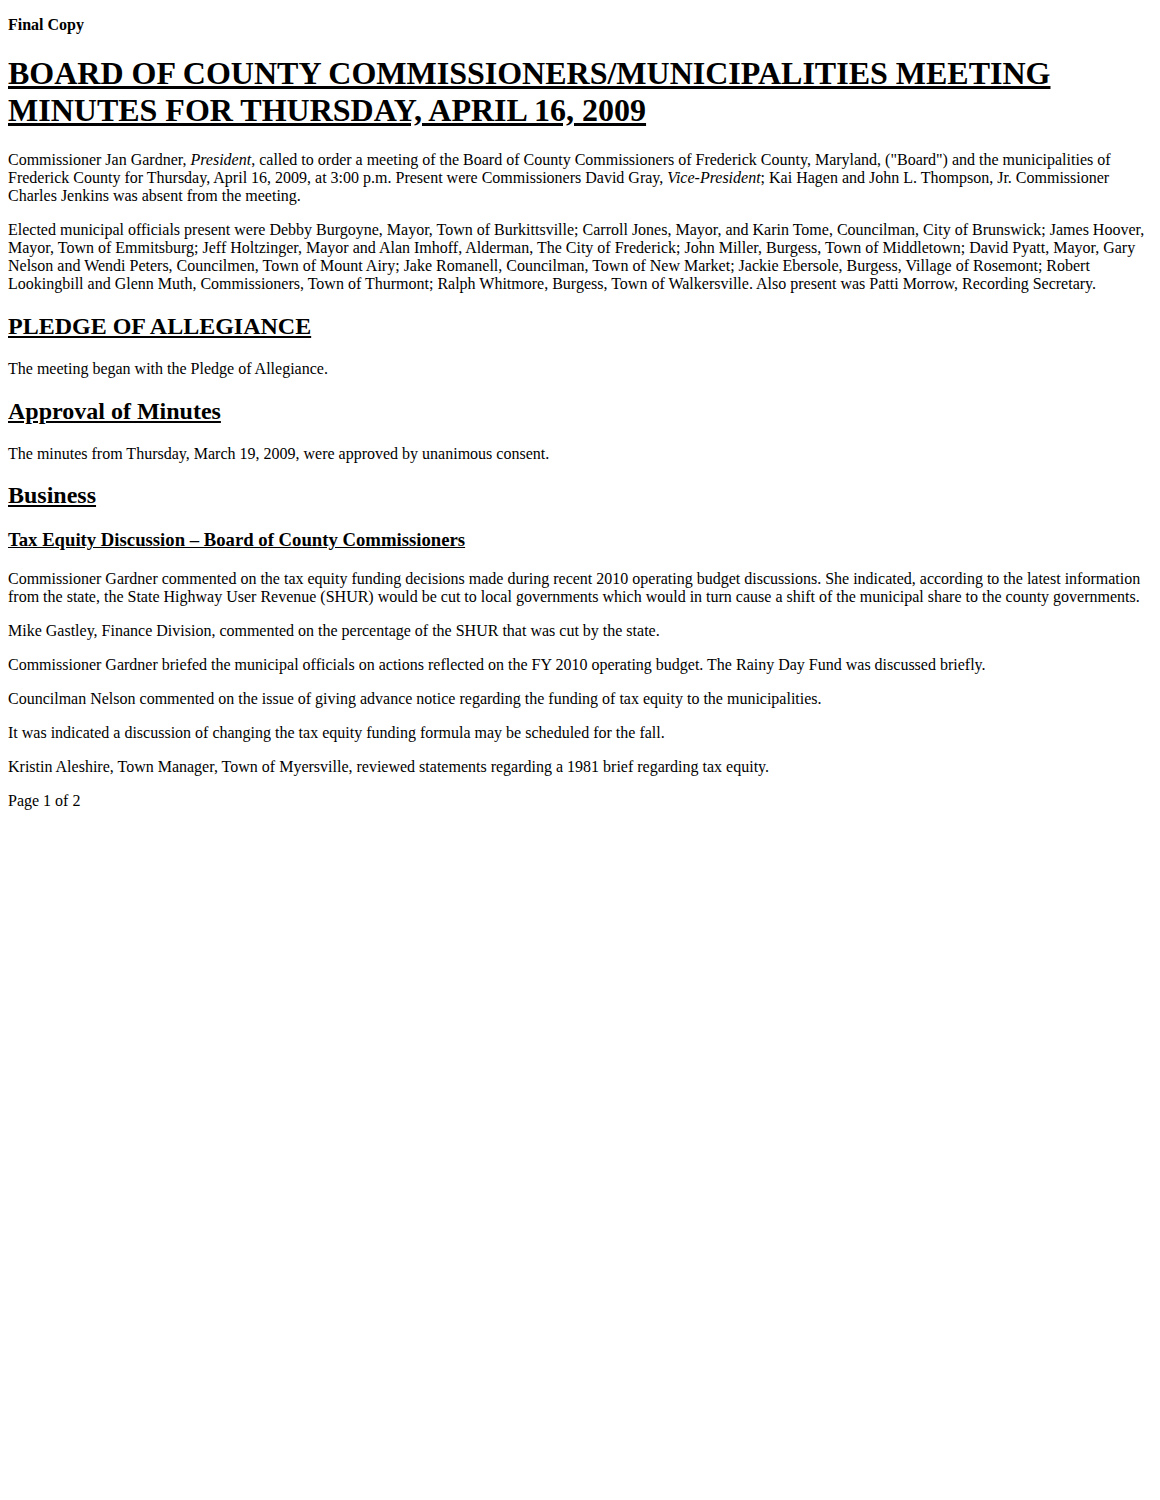Final Copy
BOARD OF COUNTY COMMISSIONERS/MUNICIPALITIES MEETING MINUTES FOR THURSDAY, APRIL 16, 2009
Commissioner Jan Gardner, President, called to order a meeting of the Board of County Commissioners of Frederick County, Maryland, ("Board") and the municipalities of Frederick County for Thursday, April 16, 2009, at 3:00 p.m. Present were Commissioners David Gray, Vice-President; Kai Hagen and John L. Thompson, Jr. Commissioner Charles Jenkins was absent from the meeting.
Elected municipal officials present were Debby Burgoyne, Mayor, Town of Burkittsville; Carroll Jones, Mayor, and Karin Tome, Councilman, City of Brunswick; James Hoover, Mayor, Town of Emmitsburg; Jeff Holtzinger, Mayor and Alan Imhoff, Alderman, The City of Frederick; John Miller, Burgess, Town of Middletown; David Pyatt, Mayor, Gary Nelson and Wendi Peters, Councilmen, Town of Mount Airy; Jake Romanell, Councilman, Town of New Market; Jackie Ebersole, Burgess, Village of Rosemont; Robert Lookingbill and Glenn Muth, Commissioners, Town of Thurmont; Ralph Whitmore, Burgess, Town of Walkersville. Also present was Patti Morrow, Recording Secretary.
PLEDGE OF ALLEGIANCE
The meeting began with the Pledge of Allegiance.
Approval of Minutes
The minutes from Thursday, March 19, 2009, were approved by unanimous consent.
Business
Tax Equity Discussion – Board of County Commissioners
Commissioner Gardner commented on the tax equity funding decisions made during recent 2010 operating budget discussions. She indicated, according to the latest information from the state, the State Highway User Revenue (SHUR) would be cut to local governments which would in turn cause a shift of the municipal share to the county governments.
Mike Gastley, Finance Division, commented on the percentage of the SHUR that was cut by the state.
Commissioner Gardner briefed the municipal officials on actions reflected on the FY 2010 operating budget. The Rainy Day Fund was discussed briefly.
Councilman Nelson commented on the issue of giving advance notice regarding the funding of tax equity to the municipalities.
It was indicated a discussion of changing the tax equity funding formula may be scheduled for the fall.
Kristin Aleshire, Town Manager, Town of Myersville, reviewed statements regarding a 1981 brief regarding tax equity.
Page 1 of 2